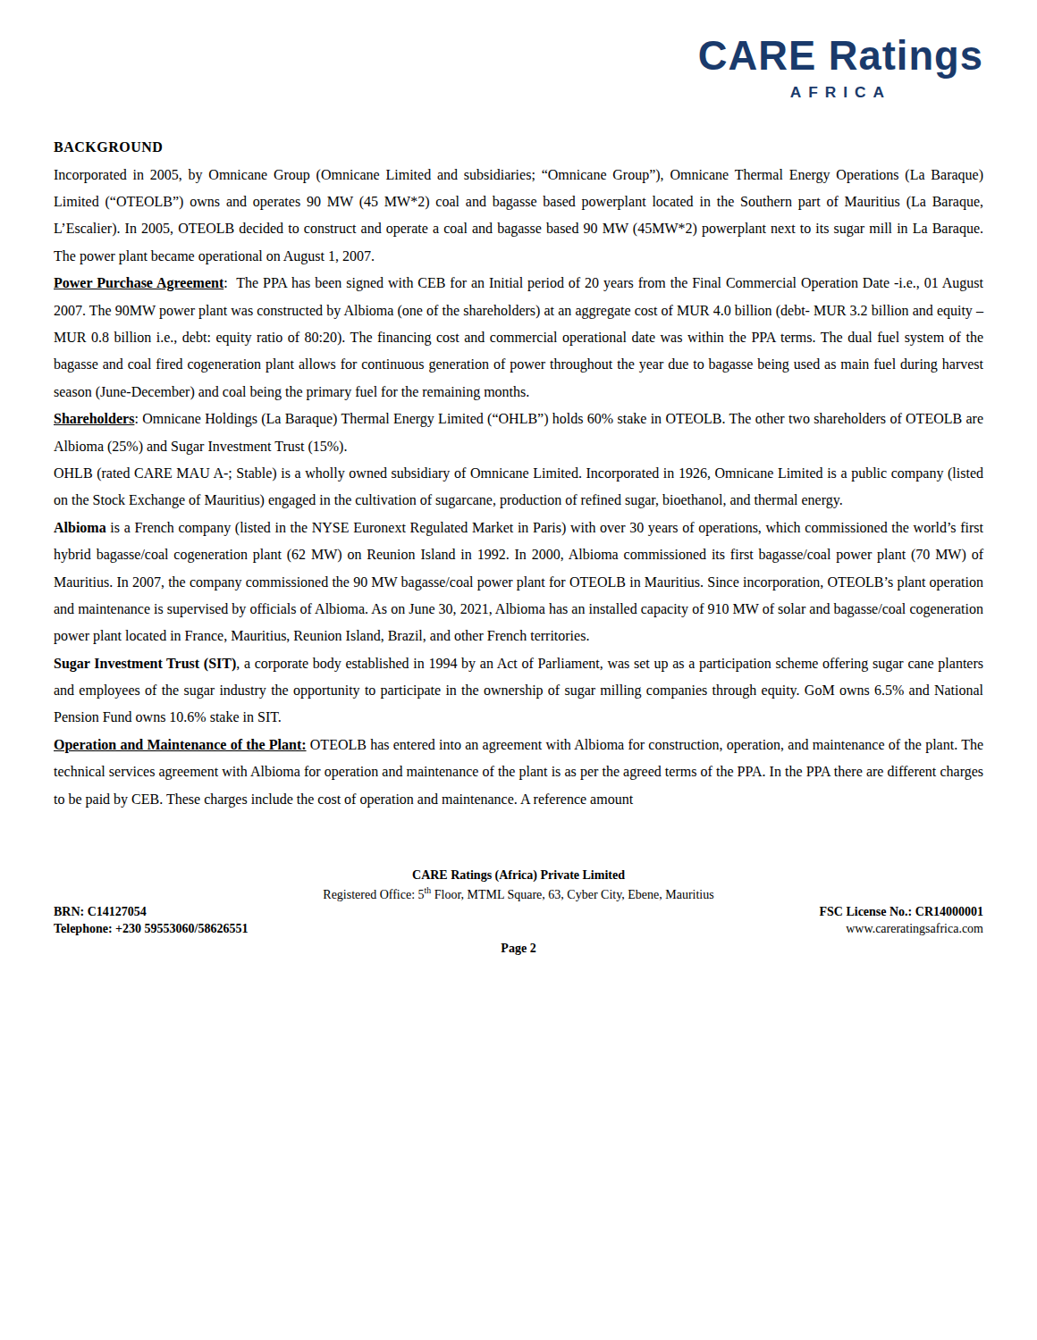CARE Ratings
AFRICA
BACKGROUND
Incorporated in 2005, by Omnicane Group (Omnicane Limited and subsidiaries; “Omnicane Group”), Omnicane Thermal Energy Operations (La Baraque) Limited (“OTEOLB”) owns and operates 90 MW (45 MW*2) coal and bagasse based powerplant located in the Southern part of Mauritius (La Baraque, L’Escalier). In 2005, OTEOLB decided to construct and operate a coal and bagasse based 90 MW (45MW*2) powerplant next to its sugar mill in La Baraque. The power plant became operational on August 1, 2007.
Power Purchase Agreement: The PPA has been signed with CEB for an Initial period of 20 years from the Final Commercial Operation Date -i.e., 01 August 2007. The 90MW power plant was constructed by Albioma (one of the shareholders) at an aggregate cost of MUR 4.0 billion (debt- MUR 3.2 billion and equity – MUR 0.8 billion i.e., debt: equity ratio of 80:20). The financing cost and commercial operational date was within the PPA terms. The dual fuel system of the bagasse and coal fired cogeneration plant allows for continuous generation of power throughout the year due to bagasse being used as main fuel during harvest season (June-December) and coal being the primary fuel for the remaining months.
Shareholders: Omnicane Holdings (La Baraque) Thermal Energy Limited (“OHLB”) holds 60% stake in OTEOLB. The other two shareholders of OTEOLB are Albioma (25%) and Sugar Investment Trust (15%).
OHLB (rated CARE MAU A-; Stable) is a wholly owned subsidiary of Omnicane Limited. Incorporated in 1926, Omnicane Limited is a public company (listed on the Stock Exchange of Mauritius) engaged in the cultivation of sugarcane, production of refined sugar, bioethanol, and thermal energy.
Albioma is a French company (listed in the NYSE Euronext Regulated Market in Paris) with over 30 years of operations, which commissioned the world’s first hybrid bagasse/coal cogeneration plant (62 MW) on Reunion Island in 1992. In 2000, Albioma commissioned its first bagasse/coal power plant (70 MW) of Mauritius. In 2007, the company commissioned the 90 MW bagasse/coal power plant for OTEOLB in Mauritius. Since incorporation, OTEOLB’s plant operation and maintenance is supervised by officials of Albioma. As on June 30, 2021, Albioma has an installed capacity of 910 MW of solar and bagasse/coal cogeneration power plant located in France, Mauritius, Reunion Island, Brazil, and other French territories.
Sugar Investment Trust (SIT), a corporate body established in 1994 by an Act of Parliament, was set up as a participation scheme offering sugar cane planters and employees of the sugar industry the opportunity to participate in the ownership of sugar milling companies through equity. GoM owns 6.5% and National Pension Fund owns 10.6% stake in SIT.
Operation and Maintenance of the Plant: OTEOLB has entered into an agreement with Albioma for construction, operation, and maintenance of the plant. The technical services agreement with Albioma for operation and maintenance of the plant is as per the agreed terms of the PPA. In the PPA there are different charges to be paid by CEB. These charges include the cost of operation and maintenance. A reference amount
CARE Ratings (Africa) Private Limited
Registered Office: 5th Floor, MTML Square, 63, Cyber City, Ebene, Mauritius
BRN: C14127054 FSC License No.: CR14000001
Telephone: +230 59553060/58626551 www.careratingsafrica.com
Page 2